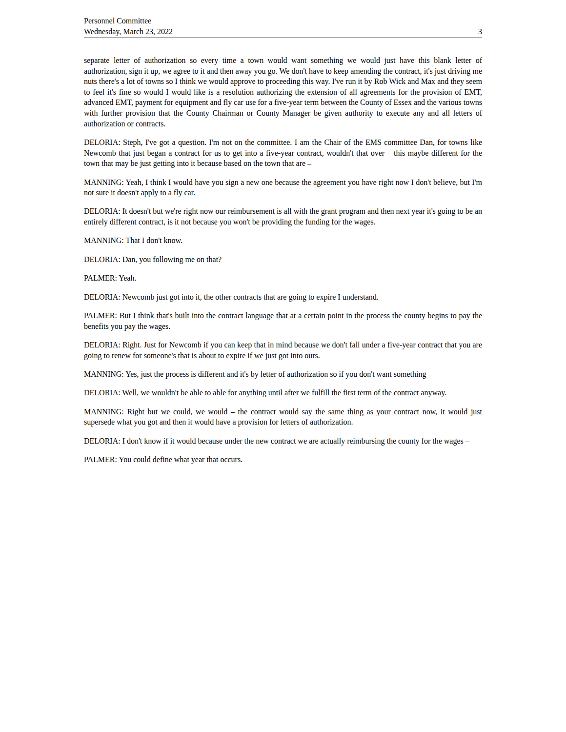Personnel Committee
Wednesday, March 23, 2022 3
separate letter of authorization so every time a town would want something we would just have this blank letter of authorization, sign it up, we agree to it and then away you go. We don't have to keep amending the contract, it's just driving me nuts there's a lot of towns so I think we would approve to proceeding this way. I've run it by Rob Wick and Max and they seem to feel it's fine so would I would like is a resolution authorizing the extension of all agreements for the provision of EMT, advanced EMT, payment for equipment and fly car use for a five-year term between the County of Essex and the various towns with further provision that the County Chairman or County Manager be given authority to execute any and all letters of authorization or contracts.
DELORIA: Steph, I've got a question. I'm not on the committee. I am the Chair of the EMS committee Dan, for towns like Newcomb that just began a contract for us to get into a five-year contract, wouldn't that over – this maybe different for the town that may be just getting into it because based on the town that are –
MANNING: Yeah, I think I would have you sign a new one because the agreement you have right now I don't believe, but I'm not sure it doesn't apply to a fly car.
DELORIA: It doesn't but we're right now our reimbursement is all with the grant program and then next year it's going to be an entirely different contract, is it not because you won't be providing the funding for the wages.
MANNING: That I don't know.
DELORIA: Dan, you following me on that?
PALMER: Yeah.
DELORIA: Newcomb just got into it, the other contracts that are going to expire I understand.
PALMER: But I think that's built into the contract language that at a certain point in the process the county begins to pay the benefits you pay the wages.
DELORIA: Right. Just for Newcomb if you can keep that in mind because we don't fall under a five-year contract that you are going to renew for someone's that is about to expire if we just got into ours.
MANNING: Yes, just the process is different and it's by letter of authorization so if you don't want something –
DELORIA: Well, we wouldn't be able to able for anything until after we fulfill the first term of the contract anyway.
MANNING: Right but we could, we would – the contract would say the same thing as your contract now, it would just supersede what you got and then it would have a provision for letters of authorization.
DELORIA: I don't know if it would because under the new contract we are actually reimbursing the county for the wages –
PALMER: You could define what year that occurs.